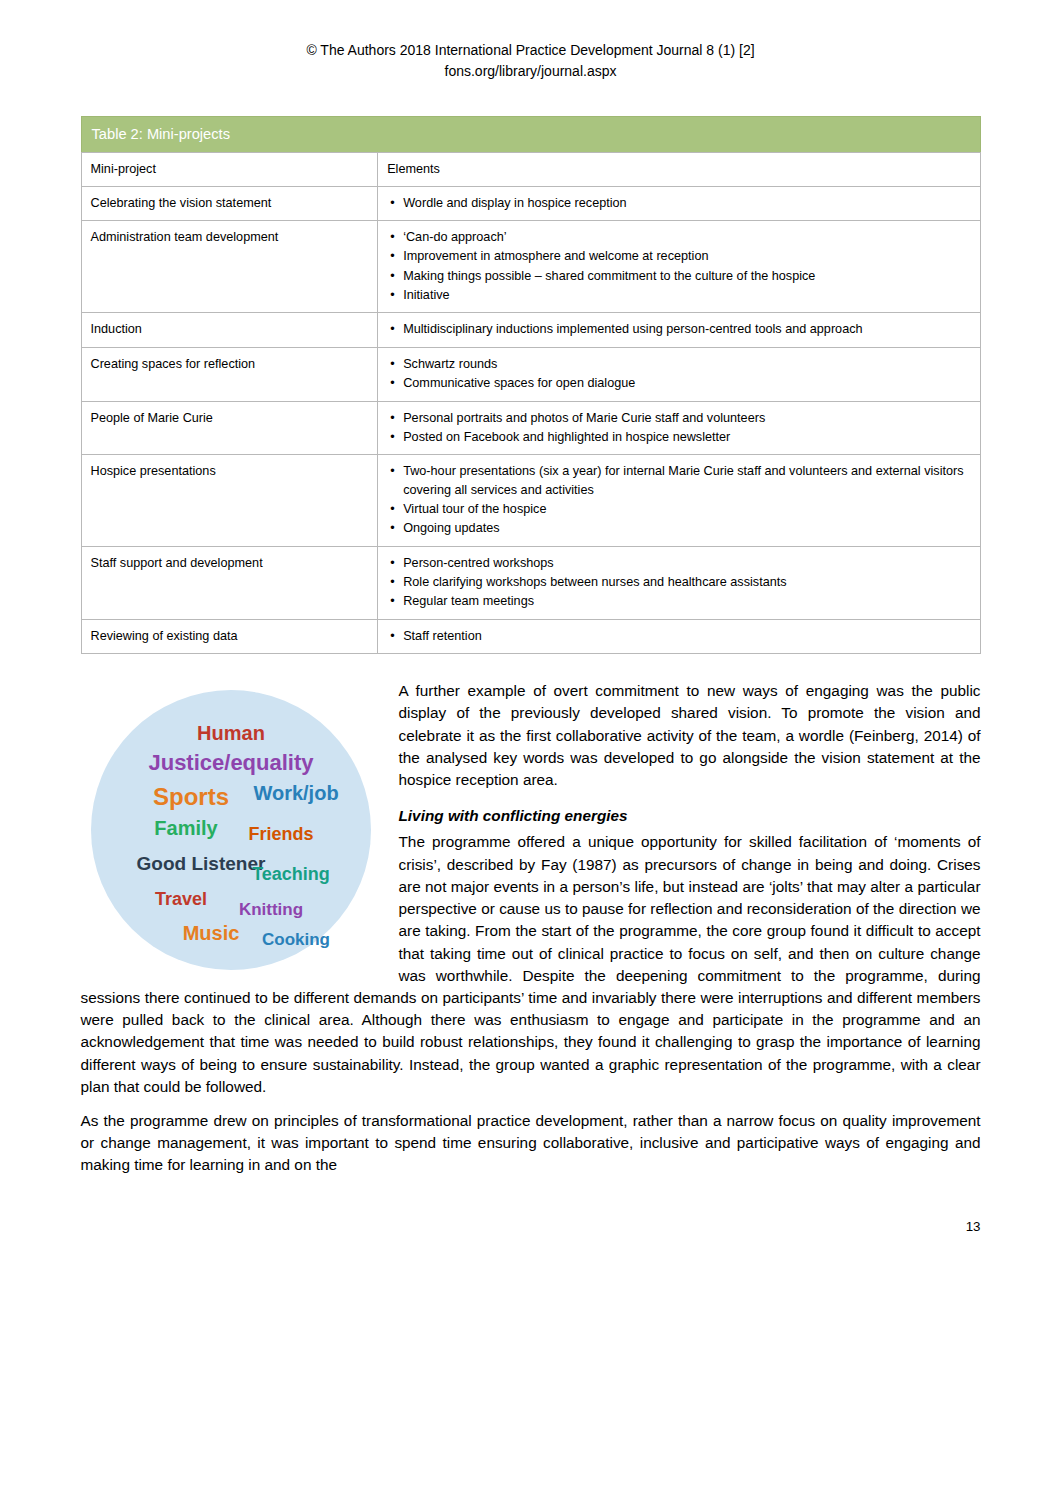© The Authors 2018 International Practice Development Journal 8 (1) [2]
fons.org/library/journal.aspx
Table 2: Mini-projects
| Mini-project | Elements |
| --- | --- |
| Celebrating the vision statement | Wordle and display in hospice reception |
| Administration team development | ‘Can-do approach’ Improvement in atmosphere and welcome at reception Making things possible – shared commitment to the culture of the hospice Initiative |
| Induction | Multidisciplinary inductions implemented using person-centred tools and approach |
| Creating spaces for reflection | Schwartz rounds Communicative spaces for open dialogue |
| People of Marie Curie | Personal portraits and photos of Marie Curie staff and volunteers Posted on Facebook and highlighted in hospice newsletter |
| Hospice presentations | Two-hour presentations (six a year) for internal Marie Curie staff and volunteers and external visitors covering all services and activities Virtual tour of the hospice Ongoing updates |
| Staff support and development | Person-centred workshops Role clarifying workshops between nurses and healthcare assistants Regular team meetings |
| Reviewing of existing data | Staff retention |
A further example of overt commitment to new ways of engaging was the public display of the previously developed shared vision. To promote the vision and celebrate it as the first collaborative activity of the team, a wordle (Feinberg, 2014) of the analysed key words was developed to go alongside the vision statement at the hospice reception area.
Living with conflicting energies
The programme offered a unique opportunity for skilled facilitation of ‘moments of crisis’, described by Fay (1987) as precursors of change in being and doing. Crises are not major events in a person’s life, but instead are ‘jolts’ that may alter a particular perspective or cause us to pause for reflection and reconsideration of the direction we are taking. From the start of the programme, the core group found it difficult to accept that taking time out of clinical practice to focus on self, and then on culture change was worthwhile. Despite the deepening commitment to the programme, during sessions there continued to be different demands on participants’ time and invariably there were interruptions and different members were pulled back to the clinical area. Although there was enthusiasm to engage and participate in the programme and an acknowledgement that time was needed to build robust relationships, they found it challenging to grasp the importance of learning different ways of being to ensure sustainability. Instead, the group wanted a graphic representation of the programme, with a clear plan that could be followed.
As the programme drew on principles of transformational practice development, rather than a narrow focus on quality improvement or change management, it was important to spend time ensuring collaborative, inclusive and participative ways of engaging and making time for learning in and on the
13